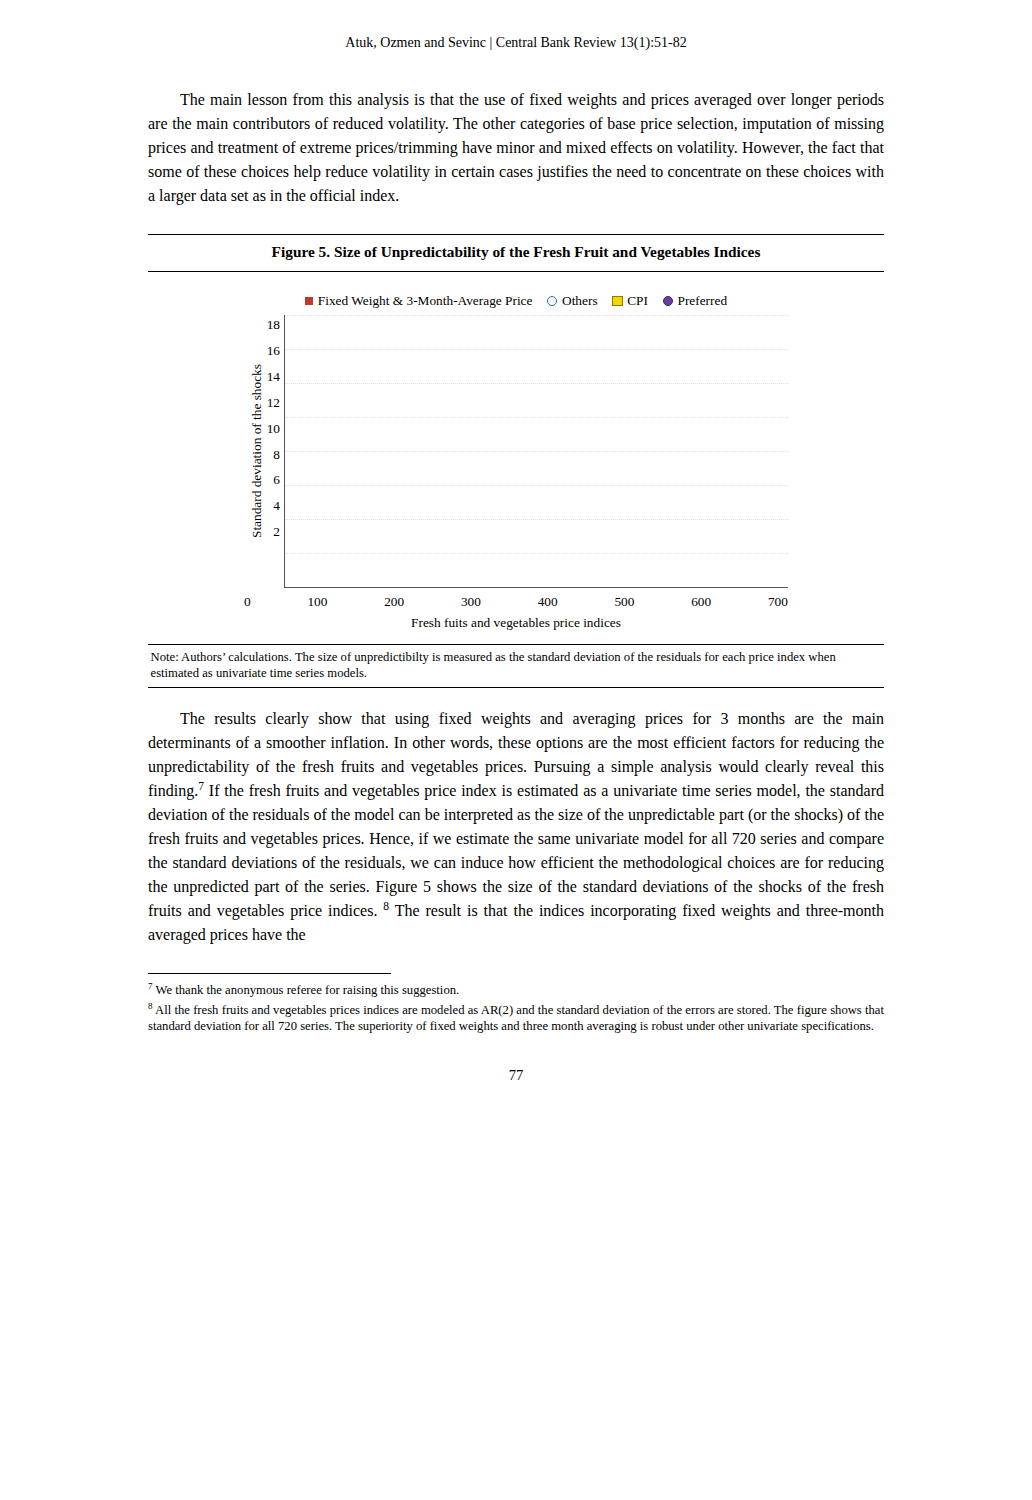Atuk, Ozmen and Sevinc | Central Bank Review 13(1):51-82
The main lesson from this analysis is that the use of fixed weights and prices averaged over longer periods are the main contributors of reduced volatility. The other categories of base price selection, imputation of missing prices and treatment of extreme prices/trimming have minor and mixed effects on volatility. However, the fact that some of these choices help reduce volatility in certain cases justifies the need to concentrate on these choices with a larger data set as in the official index.
Figure 5. Size of Unpredictability of the Fresh Fruit and Vegetables Indices
Fixed Weight & 3-Month-Average Price Others CPI Preferred
Standard deviation of the shocks
18
16
14
12
10
8
6
4
2
0100200300400500600700
Fresh fuits and vegetables price indices
Note: Authors’ calculations. The size of unpredictibilty is measured as the standard deviation of the residuals for each price index when estimated as univariate time series models.
The results clearly show that using fixed weights and averaging prices for 3 months are the main determinants of a smoother inflation. In other words, these options are the most efficient factors for reducing the unpredictability of the fresh fruits and vegetables prices. Pursuing a simple analysis would clearly reveal this finding.7 If the fresh fruits and vegetables price index is estimated as a univariate time series model, the standard deviation of the residuals of the model can be interpreted as the size of the unpredictable part (or the shocks) of the fresh fruits and vegetables prices. Hence, if we estimate the same univariate model for all 720 series and compare the standard deviations of the residuals, we can induce how efficient the methodological choices are for reducing the unpredicted part of the series. Figure 5 shows the size of the standard deviations of the shocks of the fresh fruits and vegetables price indices. 8 The result is that the indices incorporating fixed weights and three-month averaged prices have the
7 We thank the anonymous referee for raising this suggestion.
8 All the fresh fruits and vegetables prices indices are modeled as AR(2) and the standard deviation of the errors are stored. The figure shows that standard deviation for all 720 series. The superiority of fixed weights and three month averaging is robust under other univariate specifications.
77